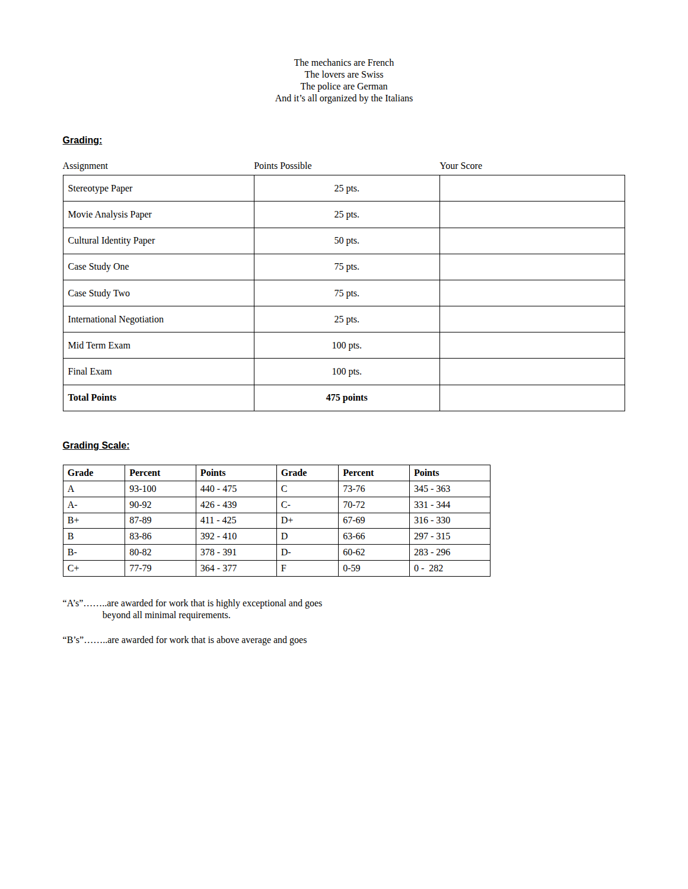The mechanics are French
The lovers are Swiss
The police are German
And it’s all organized by the Italians
Grading:
Assignment Points Possible Your Score
| Stereotype Paper | 25 pts. | |
| Movie Analysis Paper | 25 pts. | |
| Cultural Identity Paper | 50 pts. | |
| Case Study One | 75 pts. | |
| Case Study Two | 75 pts. | |
| International Negotiation | 25 pts. | |
| Mid Term Exam | 100 pts. | |
| Final Exam | 100 pts. | |
| Total Points | 475 points | |
Grading Scale:
| Grade | Percent | Points | Grade | Percent | Points |
| --- | --- | --- | --- | --- | --- |
| A | 93-100 | 440 - 475 | C | 73-76 | 345 - 363 |
| A- | 90-92 | 426 - 439 | C- | 70-72 | 331 - 344 |
| B+ | 87-89 | 411 - 425 | D+ | 67-69 | 316 - 330 |
| B | 83-86 | 392 - 410 | D | 63-66 | 297 - 315 |
| B- | 80-82 | 378 - 391 | D- | 60-62 | 283 - 296 |
| C+ | 77-79 | 364 - 377 | F | 0-59 | 0 - 282 |
“A’s”……..are awarded for work that is highly exceptional and goes beyond all minimal requirements.
“B’s”……..are awarded for work that is above average and goes